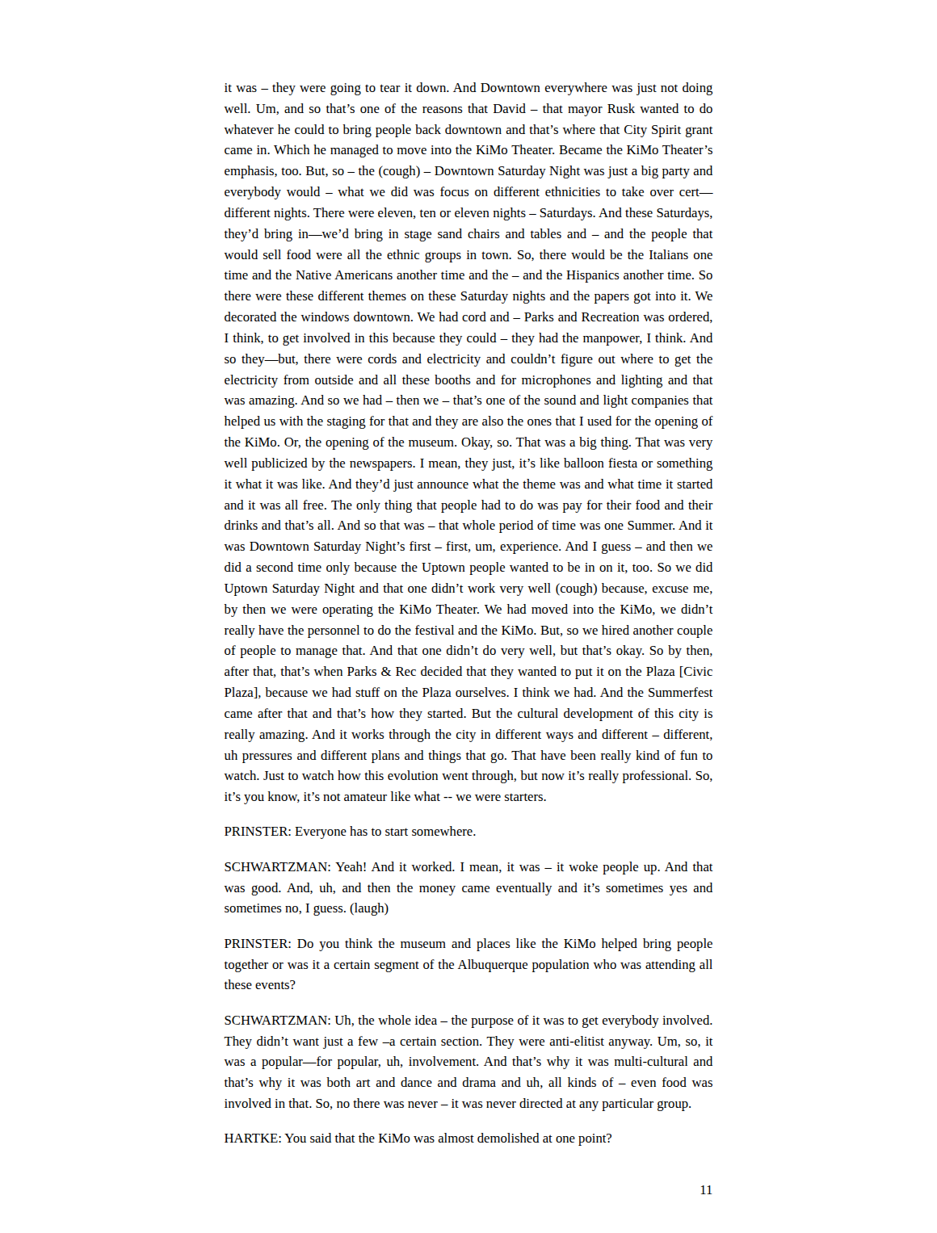it was – they were going to tear it down. And Downtown everywhere was just not doing well. Um, and so that’s one of the reasons that David – that mayor Rusk wanted to do whatever he could to bring people back downtown and that’s where that City Spirit grant came in. Which he managed to move into the KiMo Theater. Became the KiMo Theater’s emphasis, too. But, so – the (cough) – Downtown Saturday Night was just a big party and everybody would – what we did was focus on different ethnicities to take over cert—different nights. There were eleven, ten or eleven nights – Saturdays. And these Saturdays, they’d bring in—we’d bring in stage sand chairs and tables and – and the people that would sell food were all the ethnic groups in town. So, there would be the Italians one time and the Native Americans another time and the – and the Hispanics another time. So there were these different themes on these Saturday nights and the papers got into it. We decorated the windows downtown. We had cord and – Parks and Recreation was ordered, I think, to get involved in this because they could – they had the manpower, I think. And so they—but, there were cords and electricity and couldn’t figure out where to get the electricity from outside and all these booths and for microphones and lighting and that was amazing. And so we had – then we – that’s one of the sound and light companies that helped us with the staging for that and they are also the ones that I used for the opening of the KiMo. Or, the opening of the museum. Okay, so. That was a big thing. That was very well publicized by the newspapers. I mean, they just, it’s like balloon fiesta or something it what it was like. And they’d just announce what the theme was and what time it started and it was all free. The only thing that people had to do was pay for their food and their drinks and that’s all. And so that was – that whole period of time was one Summer. And it was Downtown Saturday Night’s first – first, um, experience. And I guess – and then we did a second time only because the Uptown people wanted to be in on it, too. So we did Uptown Saturday Night and that one didn’t work very well (cough) because, excuse me, by then we were operating the KiMo Theater. We had moved into the KiMo, we didn’t really have the personnel to do the festival and the KiMo. But, so we hired another couple of people to manage that. And that one didn’t do very well, but that’s okay. So by then, after that, that’s when Parks & Rec decided that they wanted to put it on the Plaza [Civic Plaza], because we had stuff on the Plaza ourselves. I think we had. And the Summerfest came after that and that’s how they started. But the cultural development of this city is really amazing. And it works through the city in different ways and different – different, uh pressures and different plans and things that go. That have been really kind of fun to watch. Just to watch how this evolution went through, but now it’s really professional. So, it’s you know, it’s not amateur like what -- we were starters.
PRINSTER: Everyone has to start somewhere.
SCHWARTZMAN: Yeah! And it worked. I mean, it was – it woke people up. And that was good. And, uh, and then the money came eventually and it’s sometimes yes and sometimes no, I guess. (laugh)
PRINSTER: Do you think the museum and places like the KiMo helped bring people together or was it a certain segment of the Albuquerque population who was attending all these events?
SCHWARTZMAN: Uh, the whole idea – the purpose of it was to get everybody involved. They didn’t want just a few –a certain section. They were anti-elitist anyway. Um, so, it was a popular—for popular, uh, involvement. And that’s why it was multi-cultural and that’s why it was both art and dance and drama and uh, all kinds of – even food was involved in that. So, no there was never – it was never directed at any particular group.
HARTKE: You said that the KiMo was almost demolished at one point?
11